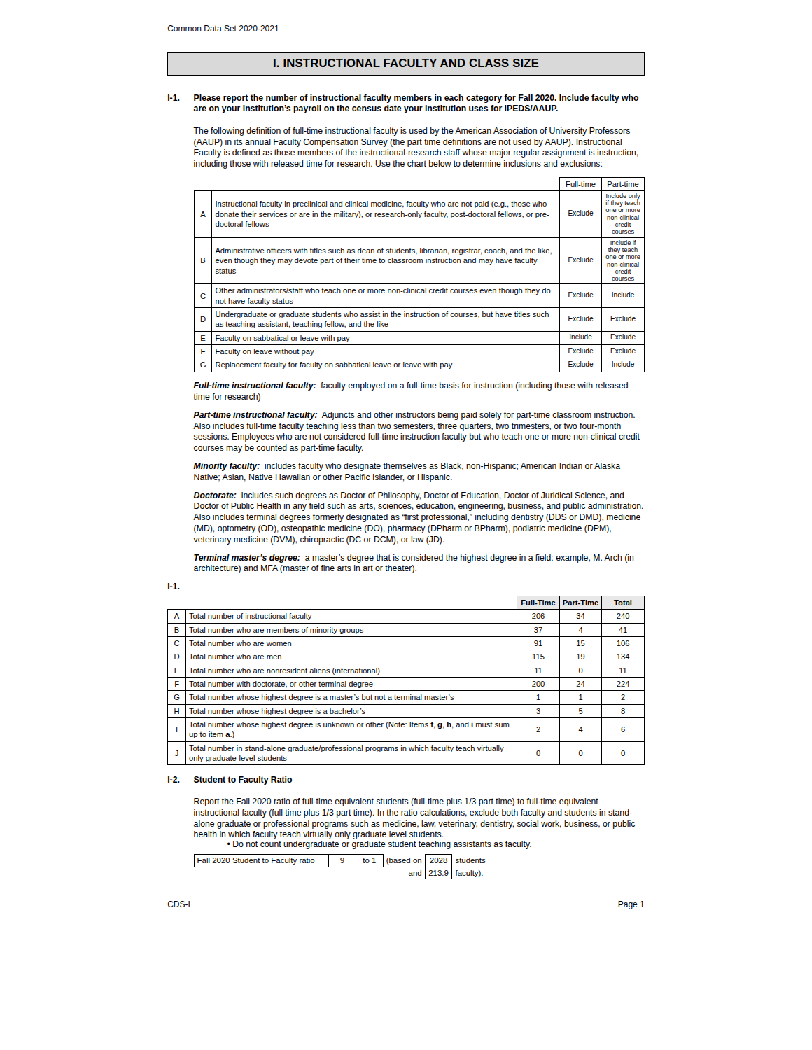Common Data Set 2020-2021
I. INSTRUCTIONAL FACULTY AND CLASS SIZE
I-1.
Please report the number of instructional faculty members in each category for Fall 2020. Include faculty who are on your institution’s payroll on the census date your institution uses for IPEDS/AAUP.
The following definition of full-time instructional faculty is used by the American Association of University Professors (AAUP) in its annual Faculty Compensation Survey (the part time definitions are not used by AAUP). Instructional Faculty is defined as those members of the instructional-research staff whose major regular assignment is instruction, including those with released time for research. Use the chart below to determine inclusions and exclusions:
| | | Full-time | Part-time |
| --- | --- | --- | --- |
| A | Instructional faculty in preclinical and clinical medicine, faculty who are not paid (e.g., those who donate their services or are in the military), or research-only faculty, post-doctoral fellows, or pre-doctoral fellows | Exclude | Include only if they teach one or more non-clinical credit courses |
| B | Administrative officers with titles such as dean of students, librarian, registrar, coach, and the like, even though they may devote part of their time to classroom instruction and may have faculty status | Exclude | Include if they teach one or more non-clinical credit courses |
| C | Other administrators/staff who teach one or more non-clinical credit courses even though they do not have faculty status | Exclude | Include |
| D | Undergraduate or graduate students who assist in the instruction of courses, but have titles such as teaching assistant, teaching fellow, and the like | Exclude | Exclude |
| E | Faculty on sabbatical or leave with pay | Include | Exclude |
| F | Faculty on leave without pay | Exclude | Exclude |
| G | Replacement faculty for faculty on sabbatical leave or leave with pay | Exclude | Include |
Full-time instructional faculty: faculty employed on a full-time basis for instruction (including those with released time for research)
Part-time instructional faculty: Adjuncts and other instructors being paid solely for part-time classroom instruction. Also includes full-time faculty teaching less than two semesters, three quarters, two trimesters, or two four-month sessions. Employees who are not considered full-time instruction faculty but who teach one or more non-clinical credit courses may be counted as part-time faculty.
Minority faculty: includes faculty who designate themselves as Black, non-Hispanic; American Indian or Alaska Native; Asian, Native Hawaiian or other Pacific Islander, or Hispanic.
Doctorate: includes such degrees as Doctor of Philosophy, Doctor of Education, Doctor of Juridical Science, and Doctor of Public Health in any field such as arts, sciences, education, engineering, business, and public administration. Also includes terminal degrees formerly designated as “first professional,” including dentistry (DDS or DMD), medicine (MD), optometry (OD), osteopathic medicine (DO), pharmacy (DPharm or BPharm), podiatric medicine (DPM), veterinary medicine (DVM), chiropractic (DC or DCM), or law (JD).
Terminal master’s degree: a master’s degree that is considered the highest degree in a field: example, M. Arch (in architecture) and MFA (master of fine arts in art or theater).
I-1.
| | | Full-Time | Part-Time | Total |
| --- | --- | --- | --- | --- |
| A | Total number of instructional faculty | 206 | 34 | 240 |
| B | Total number who are members of minority groups | 37 | 4 | 41 |
| C | Total number who are women | 91 | 15 | 106 |
| D | Total number who are men | 115 | 19 | 134 |
| E | Total number who are nonresident aliens (international) | 11 | 0 | 11 |
| F | Total number with doctorate, or other terminal degree | 200 | 24 | 224 |
| G | Total number whose highest degree is a master’s but not a terminal master’s | 1 | 1 | 2 |
| H | Total number whose highest degree is a bachelor’s | 3 | 5 | 8 |
| I | Total number whose highest degree is unknown or other (Note: Items f , g , h , and i must sum up to item a .) | 2 | 4 | 6 |
| J | Total number in stand-alone graduate/professional programs in which faculty teach virtually only graduate-level students | 0 | 0 | 0 |
I-2.
Student to Faculty Ratio
Report the Fall 2020 ratio of full-time equivalent students (full-time plus 1/3 part time) to full-time equivalent instructional faculty (full time plus 1/3 part time). In the ratio calculations, exclude both faculty and students in stand-alone graduate or professional programs such as medicine, law, veterinary, dentistry, social work, business, or public health in which faculty teach virtually only graduate level students.
• Do not count undergraduate or graduate student teaching assistants as faculty.
| Fall 2020 Student to Faculty ratio | 9 | to 1 | (based on | 2028 | students |
| | and | 213.9 | faculty). |
CDS-I
Page 1